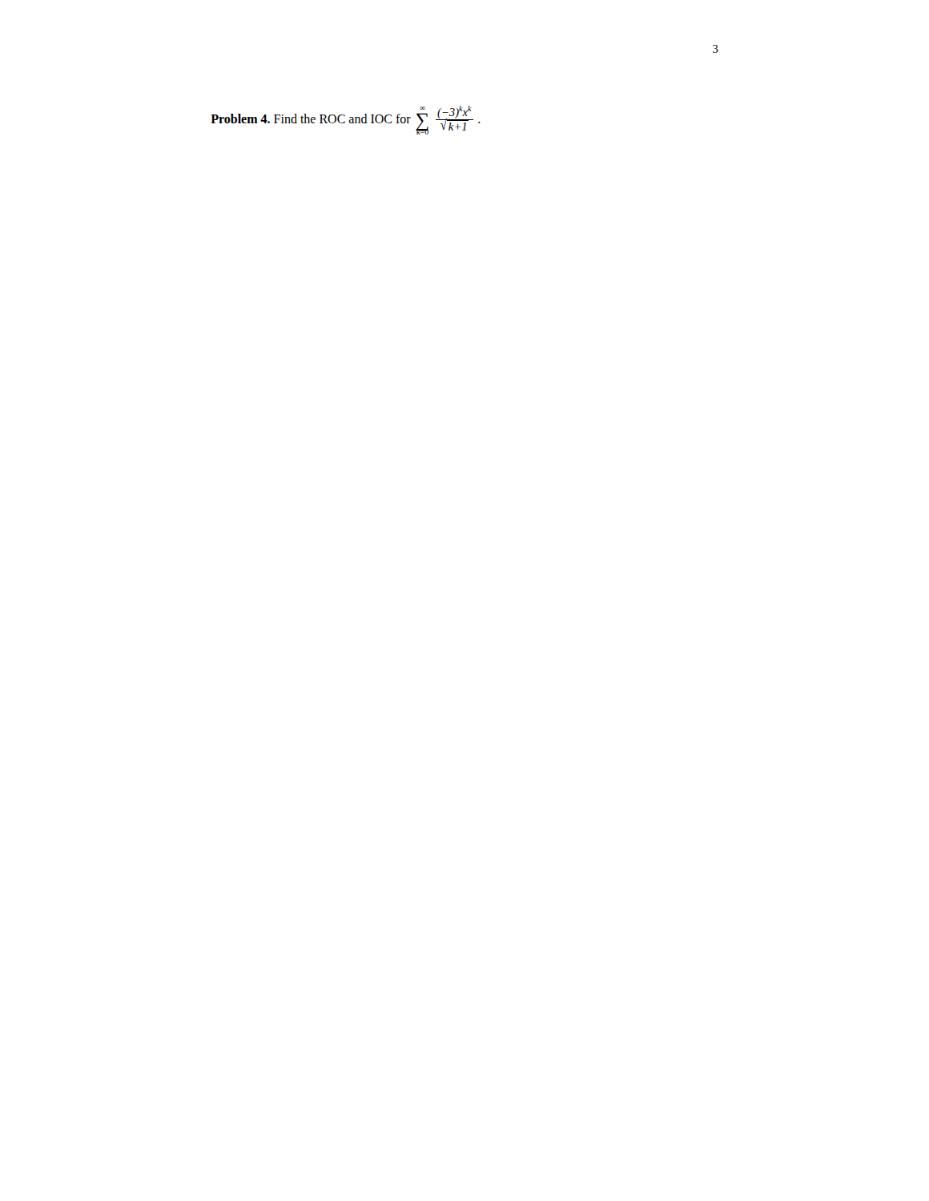3
Problem 4. Find the ROC and IOC for ∞ ∑ k=0 (−3)kxk √k+1 .